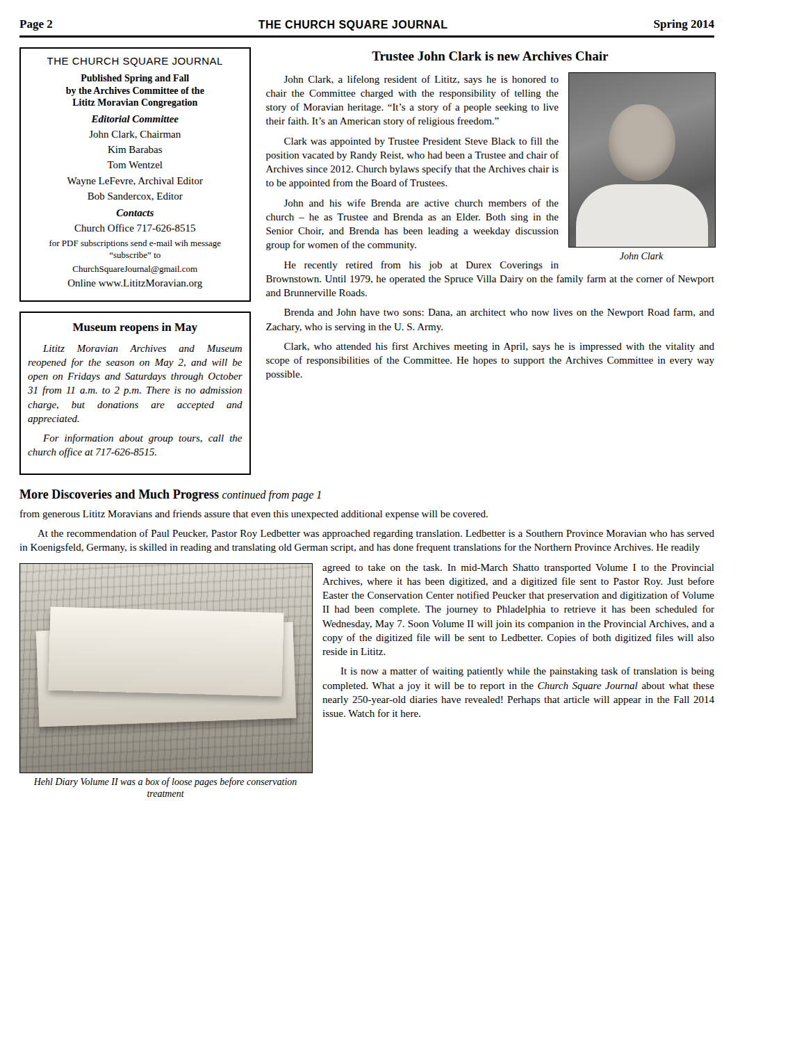Page 2 The Church Square Journal Spring 2014
The Church Square Journal
Published Spring and Fall
by the Archives Committee of the
Lititz Moravian Congregation
Editorial Committee
John Clark, Chairman
Kim Barabas
Tom Wentzel
Wayne LeFevre, Archival Editor
Bob Sandercox, Editor
Contacts
Church Office 717-626-8515
for PDF subscriptions send e-mail wih message “subscribe” to
ChurchSquareJournal@gmail.com
Online www.LititzMoravian.org
Museum reopens in May
Lititz Moravian Archives and Museum reopened for the season on May 2, and will be open on Fridays and Saturdays through October 31 from 11 a.m. to 2 p.m. There is no admission charge, but donations are accepted and appreciated.
For information about group tours, call the church office at 717-626-8515.
Trustee John Clark is new Archives Chair
John Clark
John Clark, a lifelong resident of Lititz, says he is honored to chair the Committee charged with the responsibility of telling the story of Moravian heritage. “It’s a story of a people seeking to live their faith. It’s an American story of religious freedom.”
Clark was appointed by Trustee President Steve Black to fill the position vacated by Randy Reist, who had been a Trustee and chair of Archives since 2012. Church bylaws specify that the Archives chair is to be appointed from the Board of Trustees.
John and his wife Brenda are active church members of the church – he as Trustee and Brenda as an Elder. Both sing in the Senior Choir, and Brenda has been leading a weekday discussion group for women of the community.
He recently retired from his job at Durex Coverings in Brownstown. Until 1979, he operated the Spruce Villa Dairy on the family farm at the corner of Newport and Brunnerville Roads.
Brenda and John have two sons: Dana, an architect who now lives on the Newport Road farm, and Zachary, who is serving in the U. S. Army.
Clark, who attended his first Archives meeting in April, says he is impressed with the vitality and scope of responsibilities of the Committee. He hopes to support the Archives Committee in every way possible.
More Discoveries and Much Progress continued from page 1
from generous Lititz Moravians and friends assure that even this unexpected additional expense will be covered.
At the recommendation of Paul Peucker, Pastor Roy Ledbetter was approached regarding translation. Ledbetter is a Southern Province Moravian who has served in Koenigsfeld, Germany, is skilled in reading and translating old German script, and has done frequent translations for the Northern Province Archives. He readily
Hehl Diary Volume II was a box of loose pages before conservation treatment
agreed to take on the task. In mid-March Shatto transported Volume I to the Provincial Archives, where it has been digitized, and a digitized file sent to Pastor Roy. Just before Easter the Conservation Center notified Peucker that preservation and digitization of Volume II had been complete. The journey to Phladelphia to retrieve it has been scheduled for Wednesday, May 7. Soon Volume II will join its companion in the Provincial Archives, and a copy of the digitized file will be sent to Ledbetter. Copies of both digitized files will also reside in Lititz.
It is now a matter of waiting patiently while the painstaking task of translation is being completed. What a joy it will be to report in the Church Square Journal about what these nearly 250-year-old diaries have revealed! Perhaps that article will appear in the Fall 2014 issue. Watch for it here.